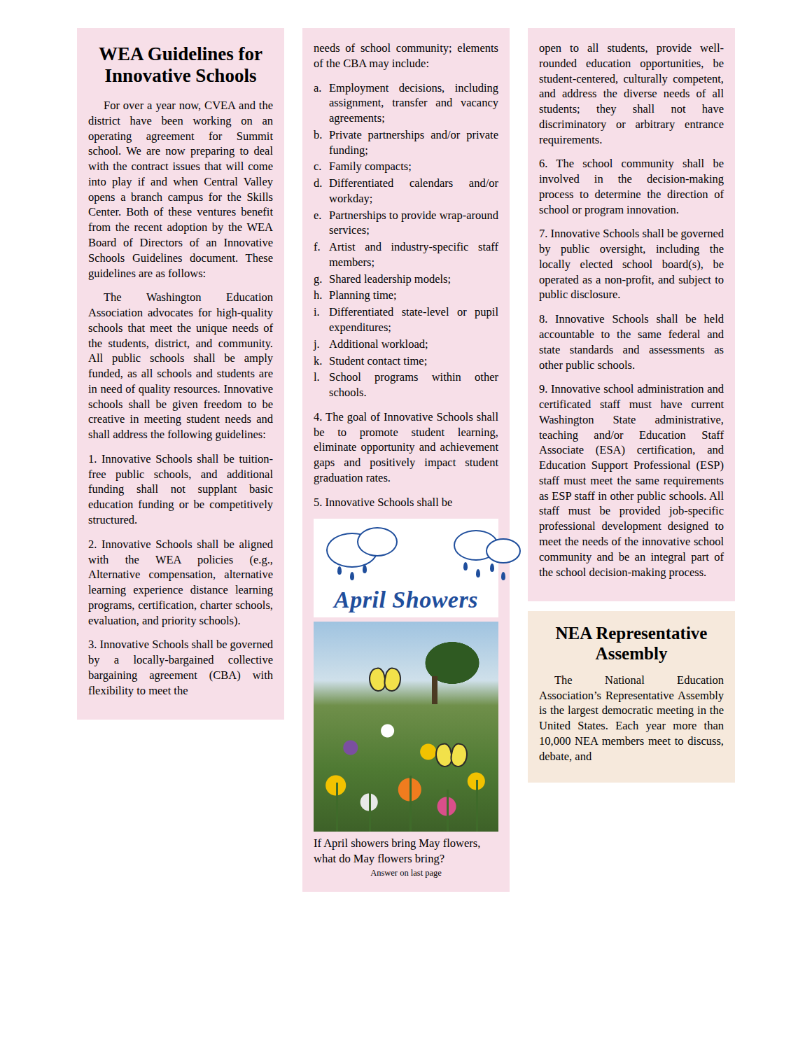WEA Guidelines for Innovative Schools
For over a year now, CVEA and the district have been working on an operating agreement for Summit school. We are now preparing to deal with the contract issues that will come into play if and when Central Valley opens a branch campus for the Skills Center. Both of these ventures benefit from the recent adoption by the WEA Board of Directors of an Innovative Schools Guidelines document. These guidelines are as follows:
The Washington Education Association advocates for high-quality schools that meet the unique needs of the students, district, and community. All public schools shall be amply funded, as all schools and students are in need of quality resources. Innovative schools shall be given freedom to be creative in meeting student needs and shall address the following guidelines:
1. Innovative Schools shall be tuition-free public schools, and additional funding shall not supplant basic education funding or be competitively structured.
2. Innovative Schools shall be aligned with the WEA policies (e.g., Alternative compensation, alternative learning experience distance learning programs, certification, charter schools, evaluation, and priority schools).
3. Innovative Schools shall be governed by a locally-bargained collective bargaining agreement (CBA) with flexibility to meet the
needs of school community; elements of the CBA may include:
a. Employment decisions, including assignment, transfer and vacancy agreements;
b. Private partnerships and/or private funding;
c. Family compacts;
d. Differentiated calendars and/or workday;
e. Partnerships to provide wrap-around services;
f. Artist and industry-specific staff members;
g. Shared leadership models;
h. Planning time;
i. Differentiated state-level or pupil expenditures;
j. Additional workload;
k. Student contact time;
l. School programs within other schools.
4. The goal of Innovative Schools shall be to promote student learning, eliminate opportunity and achievement gaps and positively impact student graduation rates.
5. Innovative Schools shall be
April Showers
If April showers bring May flowers, what do May flowers bring?
Answer on last page
open to all students, provide well-rounded education opportunities, be student-centered, culturally competent, and address the diverse needs of all students; they shall not have discriminatory or arbitrary entrance requirements.
6. The school community shall be involved in the decision-making process to determine the direction of school or program innovation.
7. Innovative Schools shall be governed by public oversight, including the locally elected school board(s), be operated as a non-profit, and subject to public disclosure.
8. Innovative Schools shall be held accountable to the same federal and state standards and assessments as other public schools.
9. Innovative school administration and certificated staff must have current Washington State administrative, teaching and/or Education Staff Associate (ESA) certification, and Education Support Professional (ESP) staff must meet the same requirements as ESP staff in other public schools. All staff must be provided job-specific professional development designed to meet the needs of the innovative school community and be an integral part of the school decision-making process.
NEA Representative Assembly
The National Education Association’s Representative Assembly is the largest democratic meeting in the United States. Each year more than 10,000 NEA members meet to discuss, debate, and